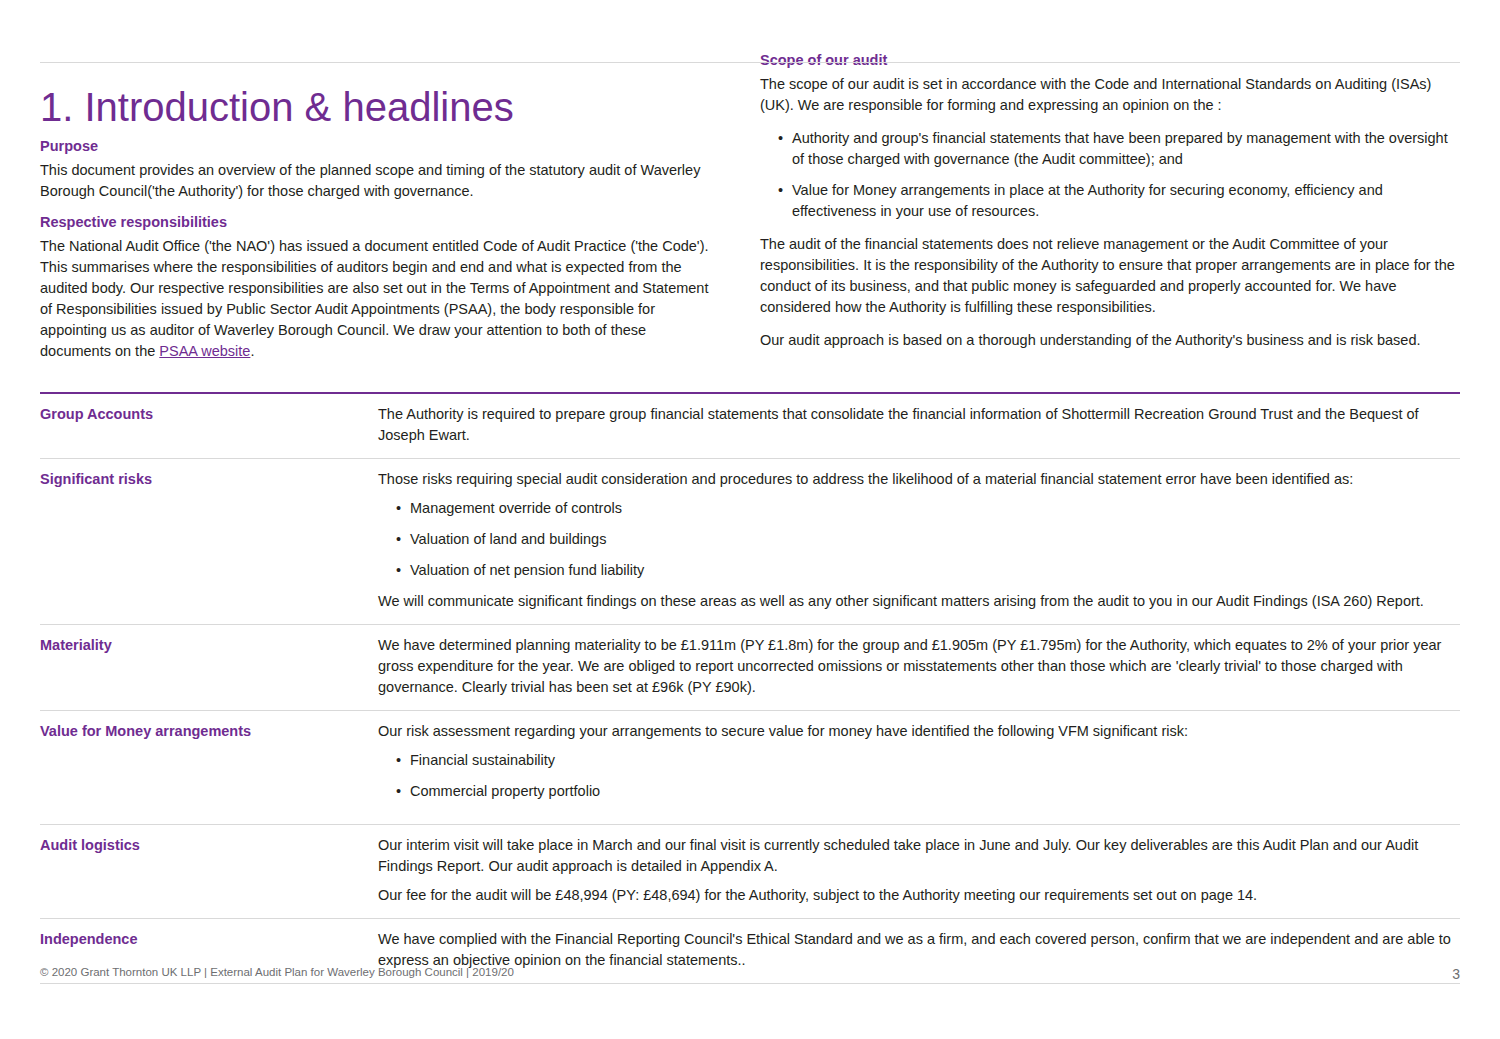1. Introduction & headlines
Purpose
This document provides an overview of the planned scope and timing of the statutory audit of Waverley Borough Council('the Authority') for those charged with governance.
Respective responsibilities
The National Audit Office ('the NAO') has issued a document entitled Code of Audit Practice ('the Code'). This summarises where the responsibilities of auditors begin and end and what is expected from the audited body. Our respective responsibilities are also set out in the Terms of Appointment and Statement of Responsibilities issued by Public Sector Audit Appointments (PSAA), the body responsible for appointing us as auditor of Waverley Borough Council. We draw your attention to both of these documents on the PSAA website.
Scope of our audit
The scope of our audit is set in accordance with the Code and International Standards on Auditing (ISAs) (UK). We are responsible for forming and expressing an opinion on the :
Authority and group's financial statements that have been prepared by management with the oversight of those charged with governance (the Audit committee); and
Value for Money arrangements in place at the Authority for securing economy, efficiency and effectiveness in your use of resources.
The audit of the financial statements does not relieve management or the Audit Committee of your responsibilities. It is the responsibility of the Authority to ensure that proper arrangements are in place for the conduct of its business, and that public money is safeguarded and properly accounted for. We have considered how the Authority is fulfilling these responsibilities.
Our audit approach is based on a thorough understanding of the Authority's business and is risk based.
| Group Accounts | The Authority is required to prepare group financial statements that consolidate the financial information of Shottermill Recreation Ground Trust and the Bequest of Joseph Ewart. |
| Significant risks | Those risks requiring special audit consideration and procedures to address the likelihood of a material financial statement error have been identified as: Management override of controls Valuation of land and buildings Valuation of net pension fund liability We will communicate significant findings on these areas as well as any other significant matters arising from the audit to you in our Audit Findings (ISA 260) Report. |
| Materiality | We have determined planning materiality to be £1.911m (PY £1.8m) for the group and £1.905m (PY £1.795m) for the Authority, which equates to 2% of your prior year gross expenditure for the year. We are obliged to report uncorrected omissions or misstatements other than those which are 'clearly trivial' to those charged with governance. Clearly trivial has been set at £96k (PY £90k). |
| Value for Money arrangements | Our risk assessment regarding your arrangements to secure value for money have identified the following VFM significant risk: Financial sustainability Commercial property portfolio |
| Audit logistics | Our interim visit will take place in March and our final visit is currently scheduled take place in June and July. Our key deliverables are this Audit Plan and our Audit Findings Report. Our audit approach is detailed in Appendix A. Our fee for the audit will be £48,994 (PY: £48,694) for the Authority, subject to the Authority meeting our requirements set out on page 14. |
| Independence | We have complied with the Financial Reporting Council's Ethical Standard and we as a firm, and each covered person, confirm that we are independent and are able to express an objective opinion on the financial statements.. |
© 2020 Grant Thornton UK LLP | External Audit Plan for Waverley Borough Council | 2019/20
3